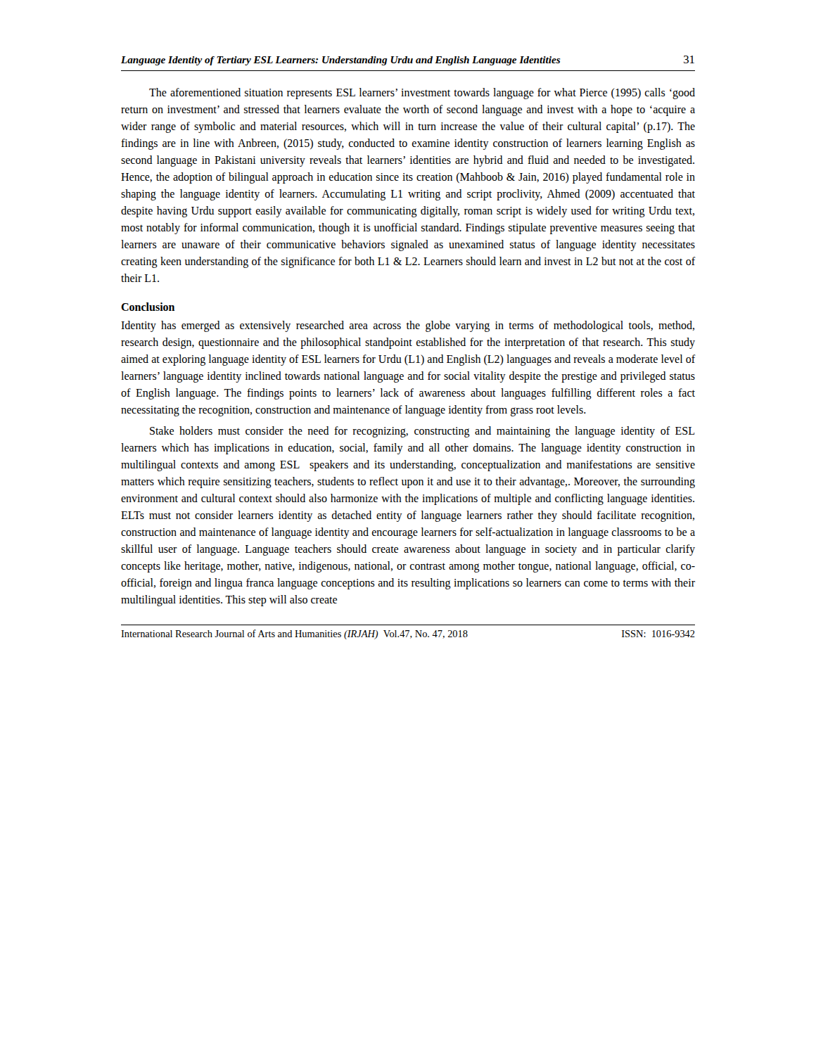Language Identity of Tertiary ESL Learners: Understanding Urdu and English Language Identities 31
The aforementioned situation represents ESL learners’ investment towards language for what Pierce (1995) calls ‘good return on investment’ and stressed that learners evaluate the worth of second language and invest with a hope to ‘acquire a wider range of symbolic and material resources, which will in turn increase the value of their cultural capital’ (p.17). The findings are in line with Anbreen, (2015) study, conducted to examine identity construction of learners learning English as second language in Pakistani university reveals that learners’ identities are hybrid and fluid and needed to be investigated. Hence, the adoption of bilingual approach in education since its creation (Mahboob & Jain, 2016) played fundamental role in shaping the language identity of learners. Accumulating L1 writing and script proclivity, Ahmed (2009) accentuated that despite having Urdu support easily available for communicating digitally, roman script is widely used for writing Urdu text, most notably for informal communication, though it is unofficial standard. Findings stipulate preventive measures seeing that learners are unaware of their communicative behaviors signaled as unexamined status of language identity necessitates creating keen understanding of the significance for both L1 & L2. Learners should learn and invest in L2 but not at the cost of their L1.
Conclusion
Identity has emerged as extensively researched area across the globe varying in terms of methodological tools, method, research design, questionnaire and the philosophical standpoint established for the interpretation of that research. This study aimed at exploring language identity of ESL learners for Urdu (L1) and English (L2) languages and reveals a moderate level of learners’ language identity inclined towards national language and for social vitality despite the prestige and privileged status of English language. The findings points to learners’ lack of awareness about languages fulfilling different roles a fact necessitating the recognition, construction and maintenance of language identity from grass root levels.
Stake holders must consider the need for recognizing, constructing and maintaining the language identity of ESL learners which has implications in education, social, family and all other domains. The language identity construction in multilingual contexts and among ESL speakers and its understanding, conceptualization and manifestations are sensitive matters which require sensitizing teachers, students to reflect upon it and use it to their advantage,. Moreover, the surrounding environment and cultural context should also harmonize with the implications of multiple and conflicting language identities. ELTs must not consider learners identity as detached entity of language learners rather they should facilitate recognition, construction and maintenance of language identity and encourage learners for self-actualization in language classrooms to be a skillful user of language. Language teachers should create awareness about language in society and in particular clarify concepts like heritage, mother, native, indigenous, national, or contrast among mother tongue, national language, official, co-official, foreign and lingua franca language conceptions and its resulting implications so learners can come to terms with their multilingual identities. This step will also create
International Research Journal of Arts and Humanities (IRJAH) Vol.47, No. 47, 2018 ISSN: 1016-9342